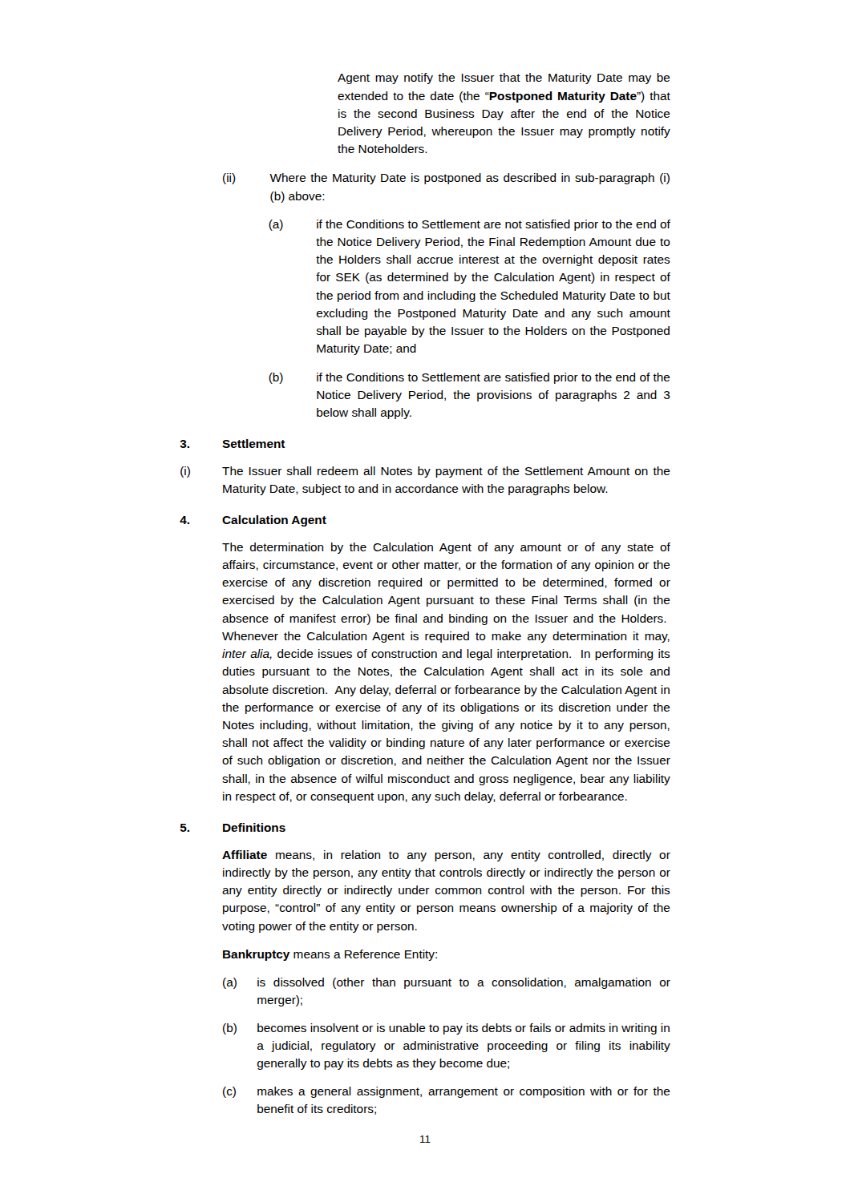Agent may notify the Issuer that the Maturity Date may be extended to the date (the “Postponed Maturity Date”) that is the second Business Day after the end of the Notice Delivery Period, whereupon the Issuer may promptly notify the Noteholders.
(ii)
Where the Maturity Date is postponed as described in sub-paragraph (i)(b) above:
(a)
if the Conditions to Settlement are not satisfied prior to the end of the Notice Delivery Period, the Final Redemption Amount due to the Holders shall accrue interest at the overnight deposit rates for SEK (as determined by the Calculation Agent) in respect of the period from and including the Scheduled Maturity Date to but excluding the Postponed Maturity Date and any such amount shall be payable by the Issuer to the Holders on the Postponed Maturity Date; and
(b)
if the Conditions to Settlement are satisfied prior to the end of the Notice Delivery Period, the provisions of paragraphs 2 and 3 below shall apply.
3.
Settlement
(i)
The Issuer shall redeem all Notes by payment of the Settlement Amount on the Maturity Date, subject to and in accordance with the paragraphs below.
4.
Calculation Agent
The determination by the Calculation Agent of any amount or of any state of affairs, circumstance, event or other matter, or the formation of any opinion or the exercise of any discretion required or permitted to be determined, formed or exercised by the Calculation Agent pursuant to these Final Terms shall (in the absence of manifest error) be final and binding on the Issuer and the Holders. Whenever the Calculation Agent is required to make any determination it may, inter alia, decide issues of construction and legal interpretation. In performing its duties pursuant to the Notes, the Calculation Agent shall act in its sole and absolute discretion. Any delay, deferral or forbearance by the Calculation Agent in the performance or exercise of any of its obligations or its discretion under the Notes including, without limitation, the giving of any notice by it to any person, shall not affect the validity or binding nature of any later performance or exercise of such obligation or discretion, and neither the Calculation Agent nor the Issuer shall, in the absence of wilful misconduct and gross negligence, bear any liability in respect of, or consequent upon, any such delay, deferral or forbearance.
5.
Definitions
Affiliate means, in relation to any person, any entity controlled, directly or indirectly by the person, any entity that controls directly or indirectly the person or any entity directly or indirectly under common control with the person. For this purpose, “control” of any entity or person means ownership of a majority of the voting power of the entity or person.
Bankruptcy means a Reference Entity:
(a)
is dissolved (other than pursuant to a consolidation, amalgamation or merger);
(b)
becomes insolvent or is unable to pay its debts or fails or admits in writing in a judicial, regulatory or administrative proceeding or filing its inability generally to pay its debts as they become due;
(c)
makes a general assignment, arrangement or composition with or for the benefit of its creditors;
11